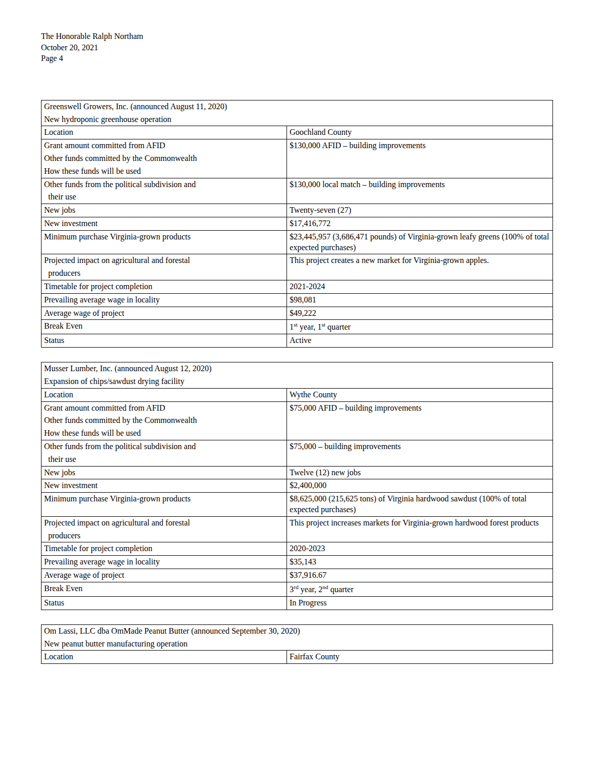The Honorable Ralph Northam
October 20, 2021
Page 4
| Greenswell Growers, Inc. (announced August 11, 2020) |
| New hydroponic greenhouse operation |
| Location | Goochland County |
| Grant amount committed from AFID | $130,000 AFID – building improvements |
| Other funds committed by the Commonwealth |
| How these funds will be used |
| Other funds from the political subdivision and | $130,000 local match – building improvements |
| their use |
| New jobs | Twenty-seven (27) |
| New investment | $17,416,772 |
| Minimum purchase Virginia-grown products | $23,445,957 (3,686,471 pounds) of Virginia-grown leafy greens (100% of total expected purchases) |
| Projected impact on agricultural and forestal | This project creates a new market for Virginia-grown apples. |
| producers |
| Timetable for project completion | 2021-2024 |
| Prevailing average wage in locality | $98,081 |
| Average wage of project | $49,222 |
| Break Even | 1 st year, 1 st quarter |
| Status | Active |
| Musser Lumber, Inc. (announced August 12, 2020) |
| Expansion of chips/sawdust drying facility |
| Location | Wythe County |
| Grant amount committed from AFID | $75,000 AFID – building improvements |
| Other funds committed by the Commonwealth |
| How these funds will be used |
| Other funds from the political subdivision and | $75,000 – building improvements |
| their use |
| New jobs | Twelve (12) new jobs |
| New investment | $2,400,000 |
| Minimum purchase Virginia-grown products | $8,625,000 (215,625 tons) of Virginia hardwood sawdust (100% of total expected purchases) |
| Projected impact on agricultural and forestal | This project increases markets for Virginia-grown hardwood forest products |
| producers |
| Timetable for project completion | 2020-2023 |
| Prevailing average wage in locality | $35,143 |
| Average wage of project | $37,916.67 |
| Break Even | 3 rd year, 2 nd quarter |
| Status | In Progress |
| Om Lassi, LLC dba OmMade Peanut Butter (announced September 30, 2020) |
| New peanut butter manufacturing operation |
| Location | Fairfax County |